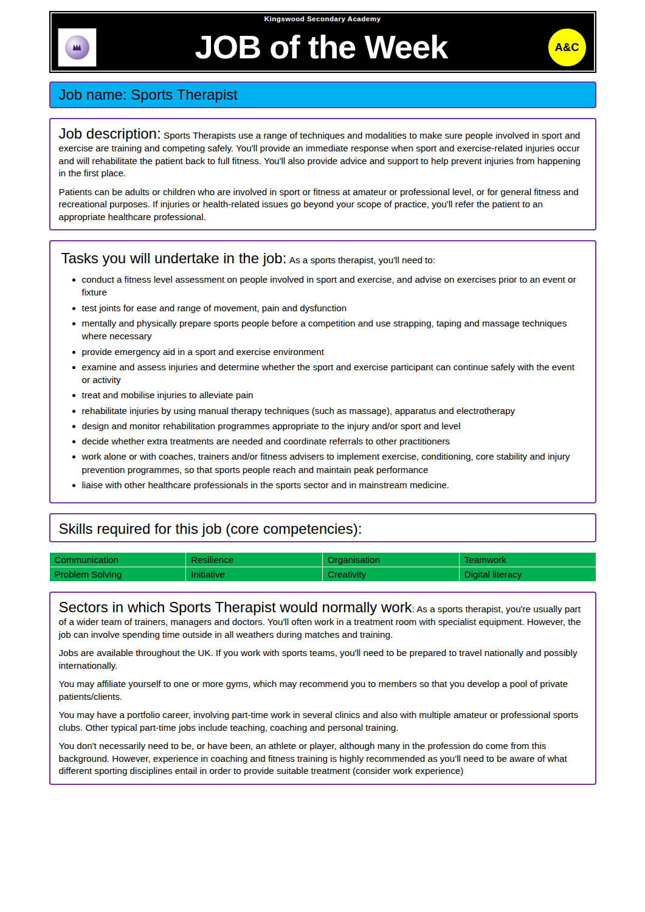Kingswood Secondary Academy
JOB of the Week
A&C
Job name: Sports Therapist
Job description: Sports Therapists use a range of techniques and modalities to make sure people involved in sport and exercise are training and competing safely. You'll provide an immediate response when sport and exercise-related injuries occur and will rehabilitate the patient back to full fitness. You'll also provide advice and support to help prevent injuries from happening in the first place.
Patients can be adults or children who are involved in sport or fitness at amateur or professional level, or for general fitness and recreational purposes. If injuries or health-related issues go beyond your scope of practice, you'll refer the patient to an appropriate healthcare professional.
Tasks you will undertake in the job: As a sports therapist, you'll need to:
conduct a fitness level assessment on people involved in sport and exercise, and advise on exercises prior to an event or fixture
test joints for ease and range of movement, pain and dysfunction
mentally and physically prepare sports people before a competition and use strapping, taping and massage techniques where necessary
provide emergency aid in a sport and exercise environment
examine and assess injuries and determine whether the sport and exercise participant can continue safely with the event or activity
treat and mobilise injuries to alleviate pain
rehabilitate injuries by using manual therapy techniques (such as massage), apparatus and electrotherapy
design and monitor rehabilitation programmes appropriate to the injury and/or sport and level
decide whether extra treatments are needed and coordinate referrals to other practitioners
work alone or with coaches, trainers and/or fitness advisers to implement exercise, conditioning, core stability and injury prevention programmes, so that sports people reach and maintain peak performance
liaise with other healthcare professionals in the sports sector and in mainstream medicine.
Skills required for this job (core competencies):
| Communication | Resilience | Organisation | Teamwork |
| Problem Solving | Initiative | Creativity | Digital literacy |
Sectors in which Sports Therapist would normally work: As a sports therapist, you're usually part of a wider team of trainers, managers and doctors. You'll often work in a treatment room with specialist equipment. However, the job can involve spending time outside in all weathers during matches and training.
Jobs are available throughout the UK. If you work with sports teams, you'll need to be prepared to travel nationally and possibly internationally.
You may affiliate yourself to one or more gyms, which may recommend you to members so that you develop a pool of private patients/clients.
You may have a portfolio career, involving part-time work in several clinics and also with multiple amateur or professional sports clubs. Other typical part-time jobs include teaching, coaching and personal training.
You don't necessarily need to be, or have been, an athlete or player, although many in the profession do come from this background. However, experience in coaching and fitness training is highly recommended as you'll need to be aware of what different sporting disciplines entail in order to provide suitable treatment (consider work experience)